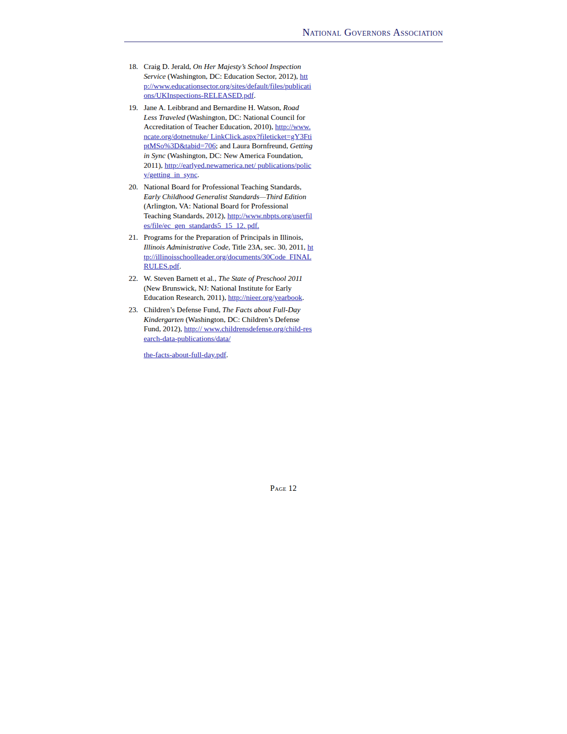National Governors Association
18. Craig D. Jerald, On Her Majesty’s School Inspection Service (Washington, DC: Education Sector, 2012), http://www.educa­tionsector.org/sites/default/files/publications/UKInspections-RELEASED.pdf.
19. Jane A. Leibbrand and Bernardine H. Watson, Road Less Traveled (Washington, DC: National Council for Accreditation of Teacher Education, 2010), http://www.ncate.org/dotnetnuke/ LinkClick.aspx?fileticket=gY3FtiptMSo%3D&tabid=706; and Laura Bornfreund, Getting in Sync (Washington, DC: New America Foundation, 2011), http://earlyed.newamerica.net/ publications/policy/getting_in_sync.
20. National Board for Professional Teaching Standards, Early Childhood Generalist Standards—Third Edition (Arlington, VA: National Board for Professional Teaching Standards, 2012), http://www.nbpts.org/userfiles/file/ec_gen_standards5_15_12. pdf.
21. Programs for the Preparation of Principals in Illinois, Illinois Administrative Code, Title 23A, sec. 30, 2011, http://illinoisschool­leader.org/documents/30Code_FINALRULES.pdf.
22. W. Steven Barnett et al., The State of Preschool 2011 (New Brunswick, NJ: National Institute for Early Education Research, 2011), http://nieer.org/yearbook.
23. Children’s Defense Fund, The Facts about Full-Day Kindergarten (Washington, DC: Children’s Defense Fund, 2012), http:// www.childrensdefense.org/child-research-data-publications/data/ the-facts-about-full-day.pdf.
Page 12